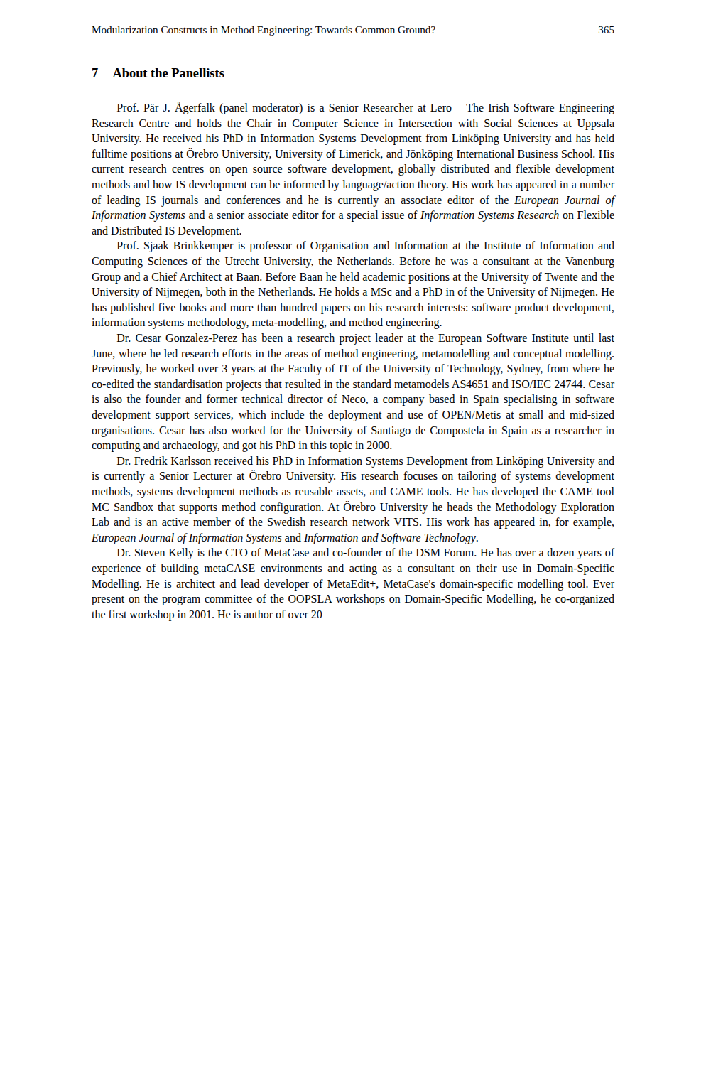Modularization Constructs in Method Engineering: Towards Common Ground? 365
7 About the Panellists
Prof. Pär J. Ågerfalk (panel moderator) is a Senior Researcher at Lero – The Irish Software Engineering Research Centre and holds the Chair in Computer Science in Intersection with Social Sciences at Uppsala University. He received his PhD in Information Systems Development from Linköping University and has held fulltime positions at Örebro University, University of Limerick, and Jönköping International Business School. His current research centres on open source software development, globally distributed and flexible development methods and how IS development can be informed by language/action theory. His work has appeared in a number of leading IS journals and conferences and he is currently an associate editor of the European Journal of Information Systems and a senior associate editor for a special issue of Information Systems Research on Flexible and Distributed IS Development.
Prof. Sjaak Brinkkemper is professor of Organisation and Information at the Institute of Information and Computing Sciences of the Utrecht University, the Netherlands. Before he was a consultant at the Vanenburg Group and a Chief Architect at Baan. Before Baan he held academic positions at the University of Twente and the University of Nijmegen, both in the Netherlands. He holds a MSc and a PhD in of the University of Nijmegen. He has published five books and more than hundred papers on his research interests: software product development, information systems methodology, meta-modelling, and method engineering.
Dr. Cesar Gonzalez-Perez has been a research project leader at the European Software Institute until last June, where he led research efforts in the areas of method engineering, metamodelling and conceptual modelling. Previously, he worked over 3 years at the Faculty of IT of the University of Technology, Sydney, from where he co-edited the standardisation projects that resulted in the standard metamodels AS4651 and ISO/IEC 24744. Cesar is also the founder and former technical director of Neco, a company based in Spain specialising in software development support services, which include the deployment and use of OPEN/Metis at small and mid-sized organisations. Cesar has also worked for the University of Santiago de Compostela in Spain as a researcher in computing and archaeology, and got his PhD in this topic in 2000.
Dr. Fredrik Karlsson received his PhD in Information Systems Development from Linköping University and is currently a Senior Lecturer at Örebro University. His research focuses on tailoring of systems development methods, systems development methods as reusable assets, and CAME tools. He has developed the CAME tool MC Sandbox that supports method configuration. At Örebro University he heads the Methodology Exploration Lab and is an active member of the Swedish research network VITS. His work has appeared in, for example, European Journal of Information Systems and Information and Software Technology.
Dr. Steven Kelly is the CTO of MetaCase and co-founder of the DSM Forum. He has over a dozen years of experience of building metaCASE environments and acting as a consultant on their use in Domain-Specific Modelling. He is architect and lead developer of MetaEdit+, MetaCase's domain-specific modelling tool. Ever present on the program committee of the OOPSLA workshops on Domain-Specific Modelling, he co-organized the first workshop in 2001. He is author of over 20